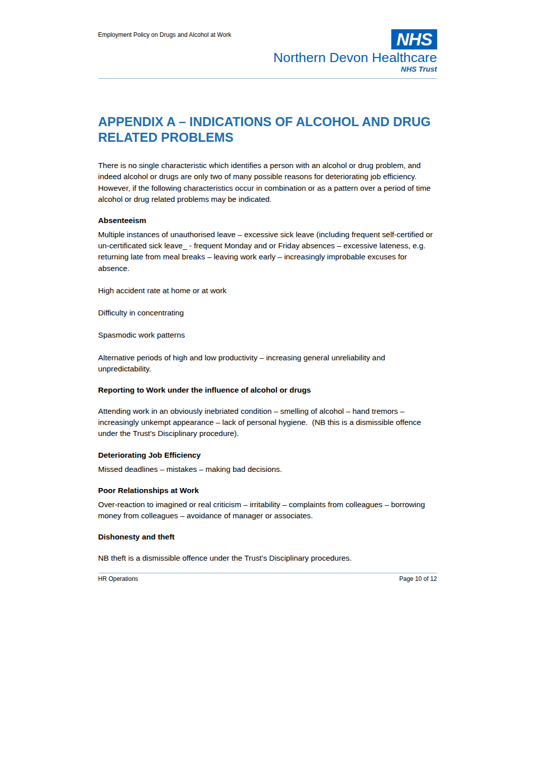Employment Policy on Drugs and Alcohol at Work
NHS
Northern Devon Healthcare
NHS Trust
APPENDIX A – INDICATIONS OF ALCOHOL AND DRUG RELATED PROBLEMS
There is no single characteristic which identifies a person with an alcohol or drug problem, and indeed alcohol or drugs are only two of many possible reasons for deteriorating job efficiency. However, if the following characteristics occur in combination or as a pattern over a period of time alcohol or drug related problems may be indicated.
Absenteeism
Multiple instances of unauthorised leave – excessive sick leave (including frequent self-certified or un-certificated sick leave_ - frequent Monday and or Friday absences – excessive lateness, e.g. returning late from meal breaks – leaving work early – increasingly improbable excuses for absence.
High accident rate at home or at work
Difficulty in concentrating
Spasmodic work patterns
Alternative periods of high and low productivity – increasing general unreliability and unpredictability.
Reporting to Work under the influence of alcohol or drugs
Attending work in an obviously inebriated condition – smelling of alcohol – hand tremors – increasingly unkempt appearance – lack of personal hygiene. (NB this is a dismissible offence under the Trust’s Disciplinary procedure).
Deteriorating Job Efficiency
Missed deadlines – mistakes – making bad decisions.
Poor Relationships at Work
Over-reaction to imagined or real criticism – irritability – complaints from colleagues – borrowing money from colleagues – avoidance of manager or associates.
Dishonesty and theft
NB theft is a dismissible offence under the Trust’s Disciplinary procedures.
HR Operations
Page 10 of 12